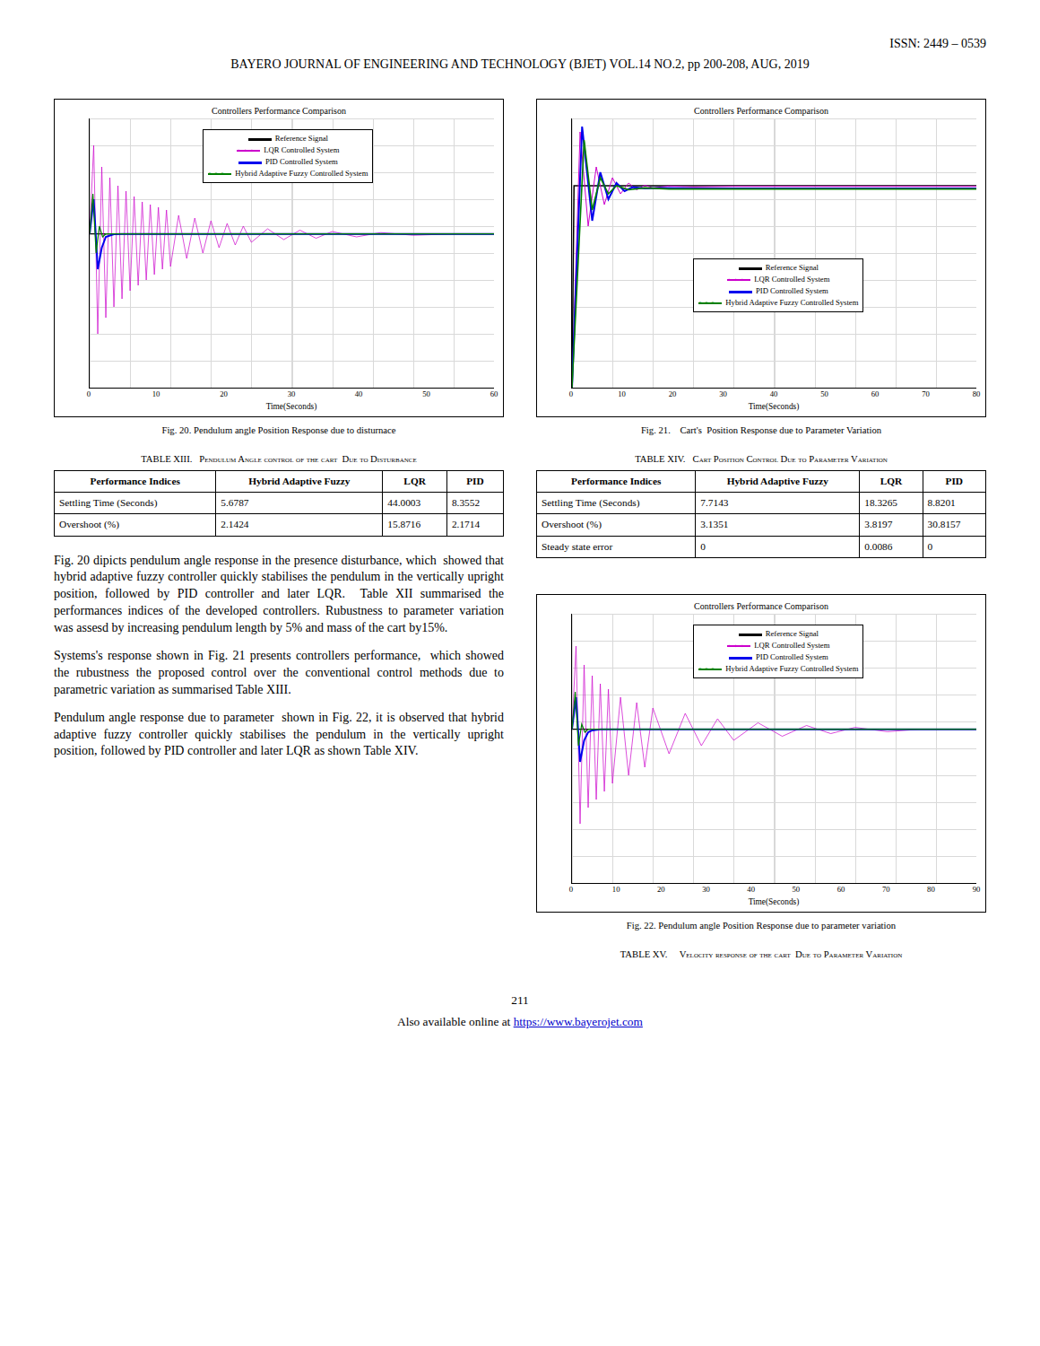ISSN: 2449 – 0539
BAYERO JOURNAL OF ENGINEERING AND TECHNOLOGY (BJET) VOL.14 NO.2, pp 200-208, AUG, 2019
Controllers Performance Comparison
Pendulum Angle Position(Radian)
0.15 0.1 0.05 0 -0.05 -0.1 -0.15 -0.2
Reference Signal
LQR Controlled System
PID Controlled System
Hybrid Adaptive Fuzzy Controlled System
0 10 20 30 40 50 60
Time(Seconds)
Fig. 20. Pendulum angle Position Response due to disturnace
TABLE XIII. Pendulum Angle control of the cart Due to Disturbance
| Performance Indices | Hybrid Adaptive Fuzzy | LQR | PID |
| --- | --- | --- | --- |
| Settling Time (Seconds) | 5.6787 | 44.0003 | 8.3552 |
| Overshoot (%) | 2.1424 | 15.8716 | 2.1714 |
Fig. 20 dipicts pendulum angle response in the presence disturbance, which showed that hybrid adaptive fuzzy controller quickly stabilises the pendulum in the vertically upright position, followed by PID controller and later LQR. Table XII summarised the performances indices of the developed controllers. Rubustness to parameter variation was assesd by increasing pendulum length by 5% and mass of the cart by15%.
Systems's response shown in Fig. 21 presents controllers performance, which showed the rubustness the proposed control over the conventional control methods due to parametric variation as summarised Table XIII.
Pendulum angle response due to parameter shown in Fig. 22, it is observed that hybrid adaptive fuzzy controller quickly stabilises the pendulum in the vertically upright position, followed by PID controller and later LQR as shown Table XIV.
Controllers Performance Comparison
Position(Meters)
0.4 0.35 0.3 0.25 0.2 0.15 0.1 0.05 0
Reference Signal
LQR Controlled System
PID Controlled System
Hybrid Adaptive Fuzzy Controlled System
0 10 20 30 40 50 60 70 80
Time(Seconds)
Fig. 21. Cart's Position Response due to Parameter Variation
TABLE XIV. Cart Position Control Due to Parameter Variation
| Performance Indices | Hybrid Adaptive Fuzzy | LQR | PID |
| --- | --- | --- | --- |
| Settling Time (Seconds) | 7.7143 | 18.3265 | 8.8201 |
| Overshoot (%) | 3.1351 | 3.8197 | 30.8157 |
| Steady state error | 0 | 0.0086 | 0 |
Controllers Performance Comparison
Pendulum Angle Position(Radian)
0.15 0.1 0.05 0 -0.05 -0.1 -0.15 -0.2
Reference Signal
LQR Controlled System
PID Controlled System
Hybrid Adaptive Fuzzy Controlled System
0 10 20 30 40 50 60 70 80 90
Time(Seconds)
Fig. 22. Pendulum angle Position Response due to parameter variation
TABLE XV. Velocity response of the cart Due to Parameter Variation
211 Also available online at https://www.bayerojet.com